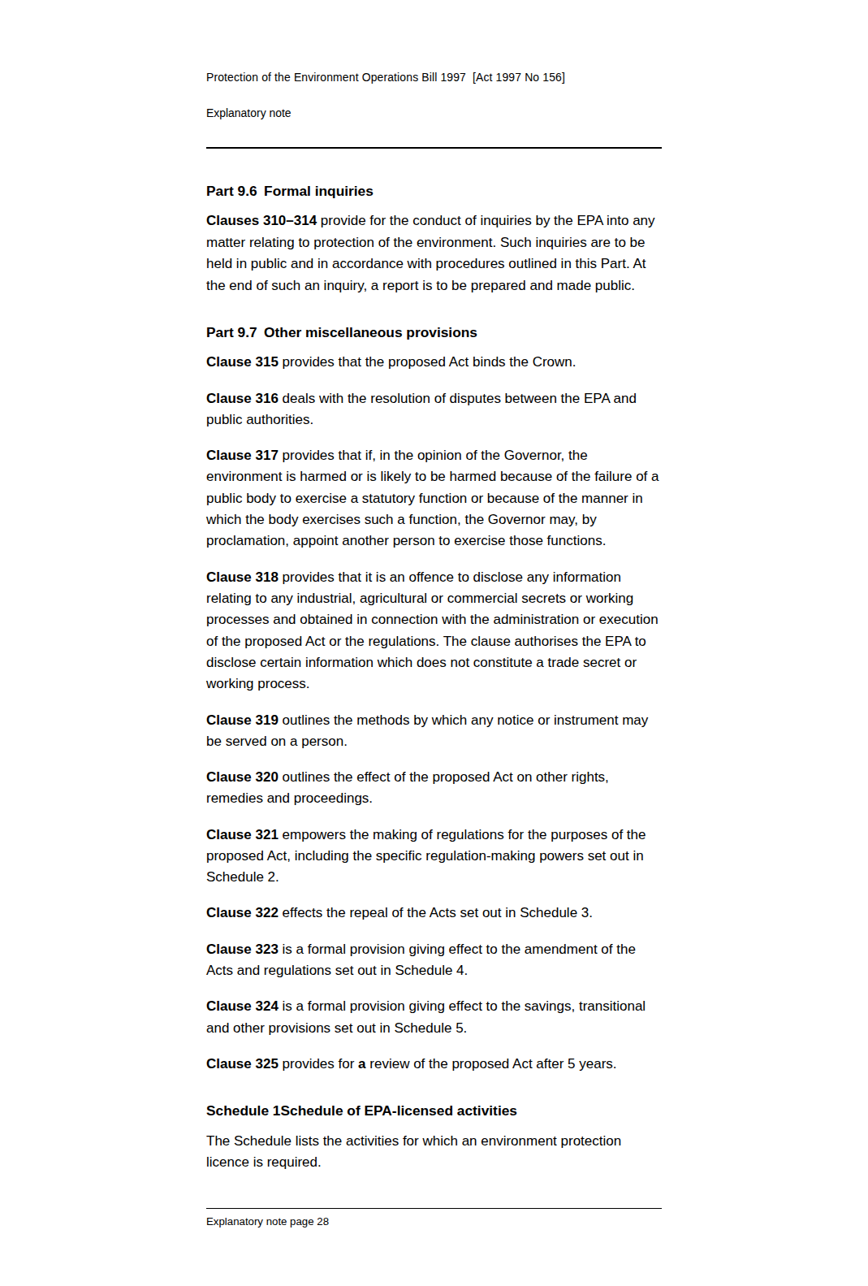Protection of the Environment Operations Bill 1997 [Act 1997 No 156]
Explanatory note
Part 9.6 Formal inquiries
Clauses 310–314 provide for the conduct of inquiries by the EPA into any matter relating to protection of the environment. Such inquiries are to be held in public and in accordance with procedures outlined in this Part. At the end of such an inquiry, a report is to be prepared and made public.
Part 9.7 Other miscellaneous provisions
Clause 315 provides that the proposed Act binds the Crown.
Clause 316 deals with the resolution of disputes between the EPA and public authorities.
Clause 317 provides that if, in the opinion of the Governor, the environment is harmed or is likely to be harmed because of the failure of a public body to exercise a statutory function or because of the manner in which the body exercises such a function, the Governor may, by proclamation, appoint another person to exercise those functions.
Clause 318 provides that it is an offence to disclose any information relating to any industrial, agricultural or commercial secrets or working processes and obtained in connection with the administration or execution of the proposed Act or the regulations. The clause authorises the EPA to disclose certain information which does not constitute a trade secret or working process.
Clause 319 outlines the methods by which any notice or instrument may be served on a person.
Clause 320 outlines the effect of the proposed Act on other rights, remedies and proceedings.
Clause 321 empowers the making of regulations for the purposes of the proposed Act, including the specific regulation-making powers set out in Schedule 2.
Clause 322 effects the repeal of the Acts set out in Schedule 3.
Clause 323 is a formal provision giving effect to the amendment of the Acts and regulations set out in Schedule 4.
Clause 324 is a formal provision giving effect to the savings, transitional and other provisions set out in Schedule 5.
Clause 325 provides for a review of the proposed Act after 5 years.
Schedule 1 Schedule of EPA-licensed activities
The Schedule lists the activities for which an environment protection licence is required.
Explanatory note page 28